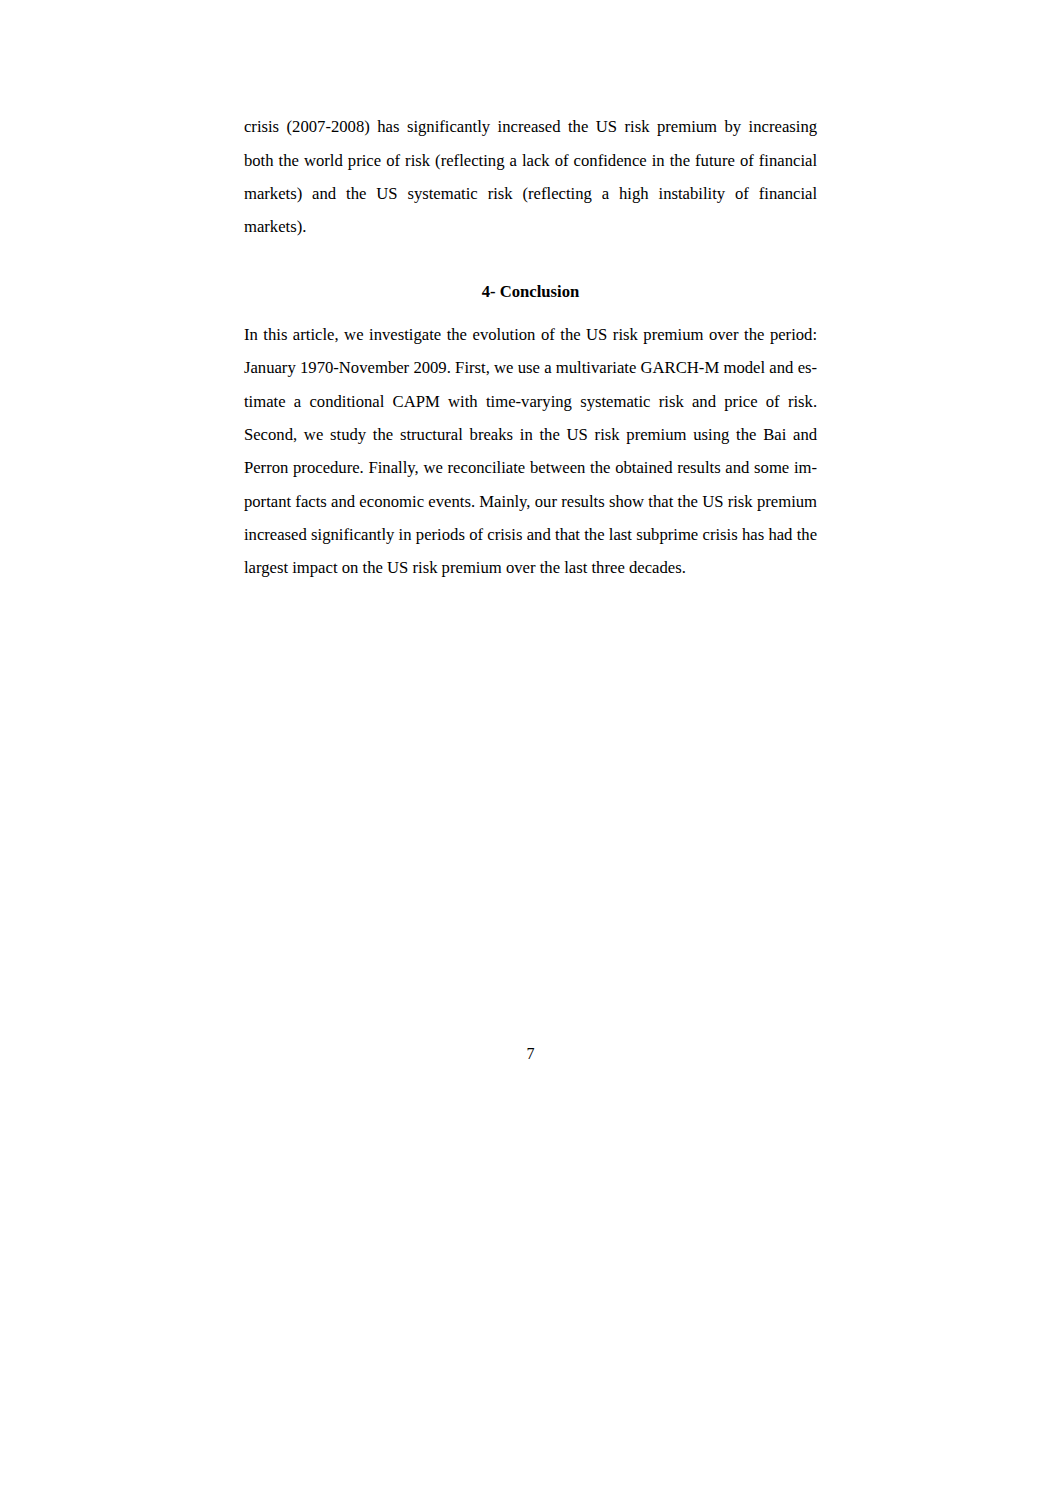crisis (2007-2008) has significantly increased the US risk premium by increasing both the world price of risk (reflecting a lack of confidence in the future of financial markets) and the US systematic risk (reflecting a high instability of financial markets).
4- Conclusion
In this article, we investigate the evolution of the US risk premium over the period: January 1970-November 2009. First, we use a multivariate GARCH-M model and estimate a conditional CAPM with time-varying systematic risk and price of risk. Second, we study the structural breaks in the US risk premium using the Bai and Perron procedure. Finally, we reconciliate between the obtained results and some important facts and economic events. Mainly, our results show that the US risk premium increased significantly in periods of crisis and that the last subprime crisis has had the largest impact on the US risk premium over the last three decades.
7